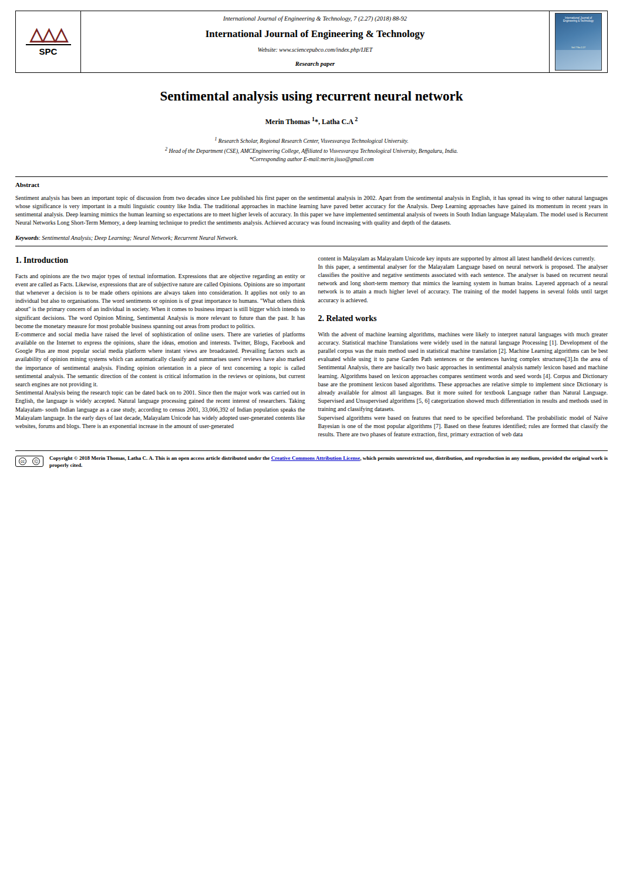△△△
SPC
International Journal of Engineering & Technology, 7 (2.27) (2018) 88-92
International Journal of Engineering & Technology
Website: www.sciencepubco.com/index.php/IJET
Research paper
International Journal of
Engineering & Technology
Vol 7 No 2.27
Sentimental analysis using recurrent neural network
Merin Thomas 1*, Latha C.A 2
1 Research Scholar, Regional Research Center, Visvesvaraya Technological University.
2 Head of the Department (CSE), AMCEngineering College, Affiliated to Visvesvaraya Technological University, Bengaluru, India.
*Corresponding author E-mail:merin.jisso@gmail.com
Abstract
Sentiment analysis has been an important topic of discussion from two decades since Lee published his first paper on the sentimental analysis in 2002. Apart from the sentimental analysis in English, it has spread its wing to other natural languages whose significance is very important in a multi linguistic country like India. The traditional approaches in machine learning have paved better accuracy for the Analysis. Deep Learning approaches have gained its momentum in recent years in sentimental analysis. Deep learning mimics the human learning so expectations are to meet higher levels of accuracy. In this paper we have implemented sentimental analysis of tweets in South Indian language Malayalam. The model used is Recurrent Neural Networks Long Short-Term Memory, a deep learning technique to predict the sentiments analysis. Achieved accuracy was found increasing with quality and depth of the datasets.
Keywords: Sentimental Analysis; Deep Learning; Neural Network; Recurrent Neural Network.
1. Introduction
Facts and opinions are the two major types of textual information. Expressions that are objective regarding an entity or event are called as Facts. Likewise, expressions that are of subjective nature are called Opinions. Opinions are so important that whenever a decision is to be made others opinions are always taken into consideration. It applies not only to an individual but also to organisations. The word sentiments or opinion is of great importance to humans. "What others think about" is the primary concern of an individual in society. When it comes to business impact is still bigger which intends to significant decisions. The word Opinion Mining, Sentimental Analysis is more relevant to future than the past. It has become the monetary measure for most probable business spanning out areas from product to politics.
E-commerce and social media have raised the level of sophistication of online users. There are varieties of platforms available on the Internet to express the opinions, share the ideas, emotion and interests. Twitter, Blogs, Facebook and Google Plus are most popular social media platform where instant views are broadcasted. Prevailing factors such as availability of opinion mining systems which can automatically classify and summarises users' reviews have also marked the importance of sentimental analysis. Finding opinion orientation in a piece of text concerning a topic is called sentimental analysis. The semantic direction of the content is critical information in the reviews or opinions, but current search engines are not providing it.
Sentimental Analysis being the research topic can be dated back on to 2001. Since then the major work was carried out in English, the language is widely accepted. Natural language processing gained the recent interest of researchers. Taking Malayalam- south Indian language as a case study, according to census 2001, 33,066,392 of Indian population speaks the Malayalam language. In the early days of last decade, Malayalam Unicode has widely adopted user-generated contents like websites, forums and blogs. There is an exponential increase in the amount of user-generated
content in Malayalam as Malayalam Unicode key inputs are supported by almost all latest handheld devices currently.
In this paper, a sentimental analyser for the Malayalam Language based on neural network is proposed. The analyser classifies the positive and negative sentiments associated with each sentence. The analyser is based on recurrent neural network and long short-term memory that mimics the learning system in human brains. Layered approach of a neural network is to attain a much higher level of accuracy. The training of the model happens in several folds until target accuracy is achieved.
2. Related works
With the advent of machine learning algorithms, machines were likely to interpret natural languages with much greater accuracy. Statistical machine Translations were widely used in the natural language Processing [1]. Development of the parallel corpus was the main method used in statistical machine translation [2]. Machine Learning algorithms can be best evaluated while using it to parse Garden Path sentences or the sentences having complex structures[3].In the area of Sentimental Analysis, there are basically two basic approaches in sentimental analysis namely lexicon based and machine learning. Algorithms based on lexicon approaches compares sentiment words and seed words [4]. Corpus and Dictionary base are the prominent lexicon based algorithms. These approaches are relative simple to implement since Dictionary is already available for almost all languages. But it more suited for textbook Language rather than Natural Language. Supervised and Unsupervised algorithms [5, 6] categorization showed much differentiation in results and methods used in training and classifying datasets.
Supervised algorithms were based on features that need to be specified beforehand. The probabilistic model of Naïve Bayesian is one of the most popular algorithms [7]. Based on these features identified; rules are formed that classify the results. There are two phases of feature extraction, first, primary extraction of web data
cc
Ⓒ
Copyright © 2018 Merin Thomas, Latha C. A. This is an open access article distributed under the Creative Commons Attribution License, which permits unrestricted use, distribution, and reproduction in any medium, provided the original work is properly cited.